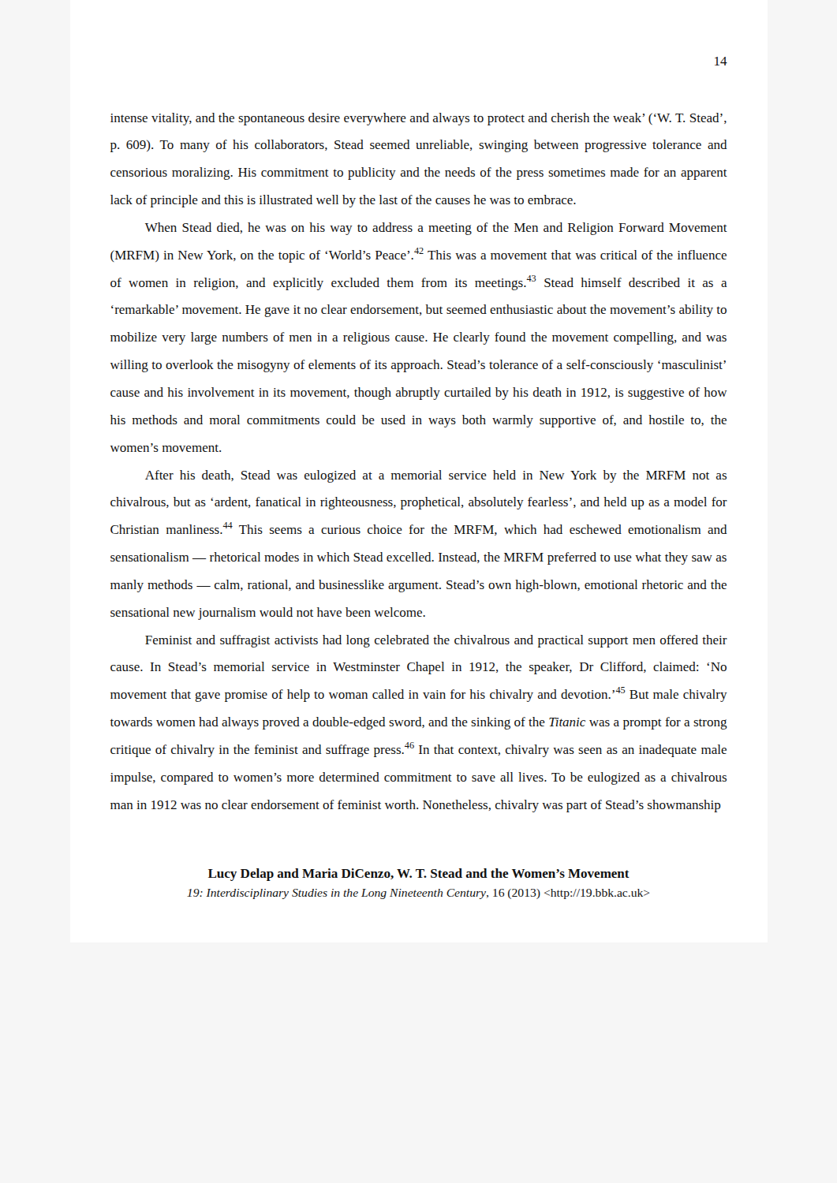14
intense vitality, and the spontaneous desire everywhere and always to protect and cherish the weak’ (‘W. T. Stead’, p. 609). To many of his collaborators, Stead seemed unreliable, swinging between progressive tolerance and censorious moralizing. His commitment to publicity and the needs of the press sometimes made for an apparent lack of principle and this is illustrated well by the last of the causes he was to embrace.
When Stead died, he was on his way to address a meeting of the Men and Religion Forward Movement (MRFM) in New York, on the topic of ‘World’s Peace’.42 This was a movement that was critical of the influence of women in religion, and explicitly excluded them from its meetings.43 Stead himself described it as a ‘remarkable’ movement. He gave it no clear endorsement, but seemed enthusiastic about the movement’s ability to mobilize very large numbers of men in a religious cause. He clearly found the movement compelling, and was willing to overlook the misogyny of elements of its approach. Stead’s tolerance of a self-consciously ‘masculinist’ cause and his involvement in its movement, though abruptly curtailed by his death in 1912, is suggestive of how his methods and moral commitments could be used in ways both warmly supportive of, and hostile to, the women’s movement.
After his death, Stead was eulogized at a memorial service held in New York by the MRFM not as chivalrous, but as ‘ardent, fanatical in righteousness, prophetical, absolutely fearless’, and held up as a model for Christian manliness.44 This seems a curious choice for the MRFM, which had eschewed emotionalism and sensationalism — rhetorical modes in which Stead excelled. Instead, the MRFM preferred to use what they saw as manly methods — calm, rational, and businesslike argument. Stead’s own high-blown, emotional rhetoric and the sensational new journalism would not have been welcome.
Feminist and suffragist activists had long celebrated the chivalrous and practical support men offered their cause. In Stead’s memorial service in Westminster Chapel in 1912, the speaker, Dr Clifford, claimed: ‘No movement that gave promise of help to woman called in vain for his chivalry and devotion.’45 But male chivalry towards women had always proved a double-edged sword, and the sinking of the Titanic was a prompt for a strong critique of chivalry in the feminist and suffrage press.46 In that context, chivalry was seen as an inadequate male impulse, compared to women’s more determined commitment to save all lives. To be eulogized as a chivalrous man in 1912 was no clear endorsement of feminist worth. Nonetheless, chivalry was part of Stead’s showmanship
Lucy Delap and Maria DiCenzo, W. T. Stead and the Women’s Movement
19: Interdisciplinary Studies in the Long Nineteenth Century, 16 (2013) <http://19.bbk.ac.uk>